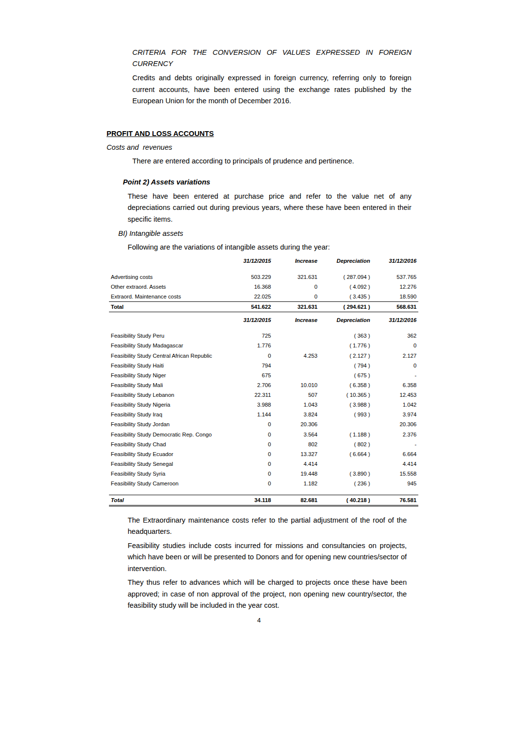CRITERIA FOR THE CONVERSION OF VALUES EXPRESSED IN FOREIGN CURRENCY
Credits and debts originally expressed in foreign currency, referring only to foreign current accounts, have been entered using the exchange rates published by the European Union for the month of December 2016.
PROFIT AND LOSS ACCOUNTS
Costs and revenues
There are entered according to principals of prudence and pertinence.
Point 2) Assets variations
These have been entered at purchase price and refer to the value net of any depreciations carried out during previous years, where these have been entered in their specific items.
BI) Intangible assets
Following are the variations of intangible assets during the year:
| | 31/12/2015 | Increase | Depreciation | 31/12/2016 |
| --- | --- | --- | --- | --- |
| Advertising costs | 503.229 | 321.631 | ( 287.094 ) | 537.765 |
| Other extraord. Assets | 16.368 | 0 | ( 4.092 ) | 12.276 |
| Extraord. Maintenance costs | 22.025 | 0 | ( 3.435 ) | 18.590 |
| Total | 541.622 | 321.631 | ( 294.621 ) | 568.631 |
| | 31/12/2015 | Increase | Depreciation | 31/12/2016 |
| --- | --- | --- | --- | --- |
| Feasibility Study Peru | 725 | | ( 363 ) | 362 |
| Feasibility Study Madagascar | 1.776 | | ( 1.776 ) | 0 |
| Feasibility Study Central African Republic | 0 | 4.253 | ( 2.127 ) | 2.127 |
| Feasibility Study Haiti | 794 | | ( 794 ) | 0 |
| Feasibility Study Niger | 675 | | ( 675 ) | - |
| Feasibility Study Mali | 2.706 | 10.010 | ( 6.358 ) | 6.358 |
| Feasibility Study Lebanon | 22.311 | 507 | ( 10.365 ) | 12.453 |
| Feasibility Study Nigeria | 3.988 | 1.043 | ( 3.988 ) | 1.042 |
| Feasibility Study Iraq | 1.144 | 3.824 | ( 993 ) | 3.974 |
| Feasibility Study Jordan | 0 | 20.306 | | 20.306 |
| Feasibility Study Democratic Rep. Congo | 0 | 3.564 | ( 1.188 ) | 2.376 |
| Feasibility Study Chad | 0 | 802 | ( 802 ) | - |
| Feasibility Study Ecuador | 0 | 13.327 | ( 6.664 ) | 6.664 |
| Feasibility Study Senegal | 0 | 4.414 | | 4.414 |
| Feasibility Study Syria | 0 | 19.448 | ( 3.890 ) | 15.558 |
| Feasibility Study Cameroon | 0 | 1.182 | ( 236 ) | 945 |
| Total | 34.118 | 82.681 | ( 40.218 ) | 76.581 |
The Extraordinary maintenance costs refer to the partial adjustment of the roof of the headquarters.
Feasibility studies include costs incurred for missions and consultancies on projects, which have been or will be presented to Donors and for opening new countries/sector of intervention.
They thus refer to advances which will be charged to projects once these have been approved; in case of non approval of the project, non opening new country/sector, the feasibility study will be included in the year cost.
4